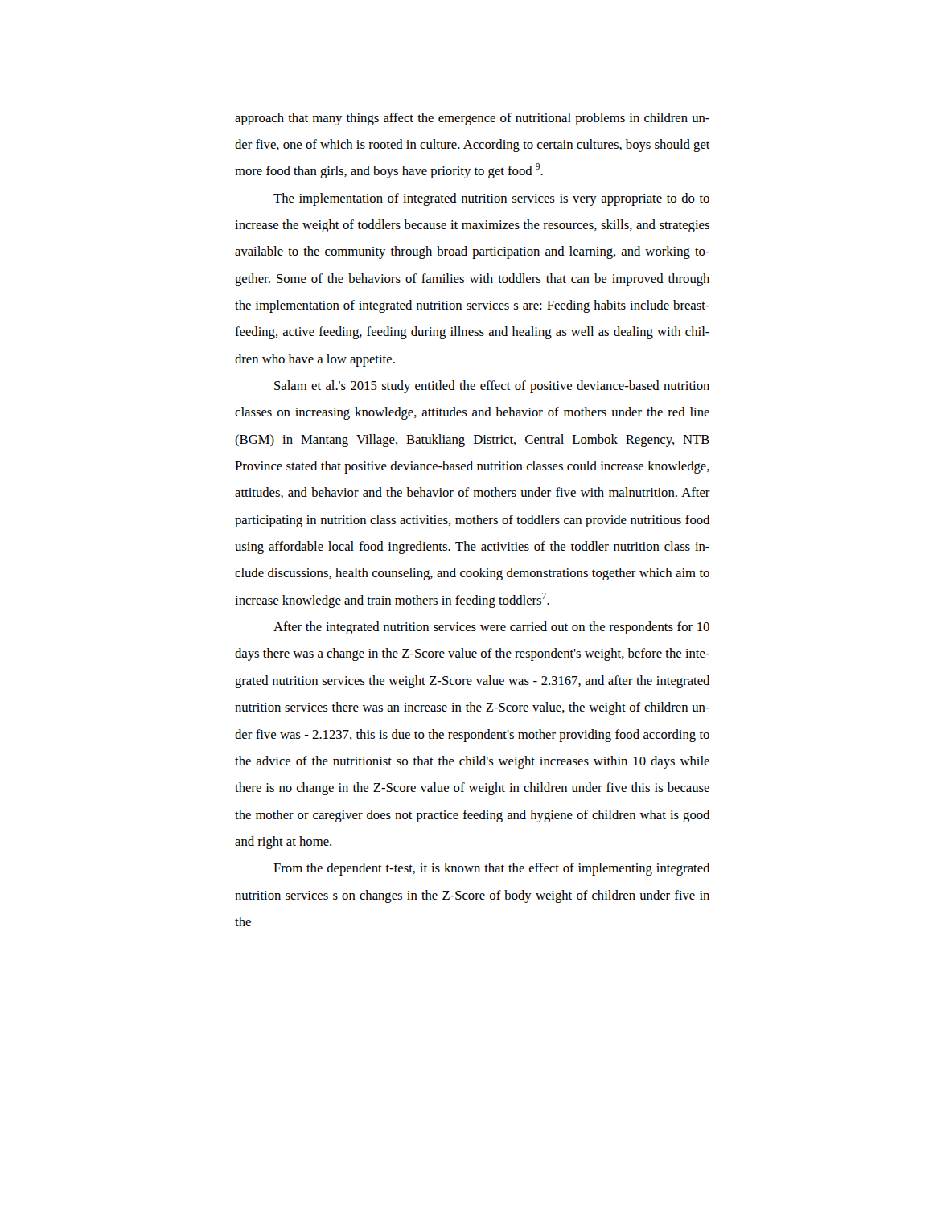approach that many things affect the emergence of nutritional problems in children under five, one of which is rooted in culture. According to certain cultures, boys should get more food than girls, and boys have priority to get food 9.
The implementation of integrated nutrition services is very appropriate to do to increase the weight of toddlers because it maximizes the resources, skills, and strategies available to the community through broad participation and learning, and working together. Some of the behaviors of families with toddlers that can be improved through the implementation of integrated nutrition services s are: Feeding habits include breastfeeding, active feeding, feeding during illness and healing as well as dealing with children who have a low appetite.
Salam et al.'s 2015 study entitled the effect of positive deviance-based nutrition classes on increasing knowledge, attitudes and behavior of mothers under the red line (BGM) in Mantang Village, Batukliang District, Central Lombok Regency, NTB Province stated that positive deviance-based nutrition classes could increase knowledge, attitudes, and behavior and the behavior of mothers under five with malnutrition. After participating in nutrition class activities, mothers of toddlers can provide nutritious food using affordable local food ingredients. The activities of the toddler nutrition class include discussions, health counseling, and cooking demonstrations together which aim to increase knowledge and train mothers in feeding toddlers7.
After the integrated nutrition services were carried out on the respondents for 10 days there was a change in the Z-Score value of the respondent's weight, before the integrated nutrition services the weight Z-Score value was - 2.3167, and after the integrated nutrition services there was an increase in the Z-Score value, the weight of children under five was - 2.1237, this is due to the respondent's mother providing food according to the advice of the nutritionist so that the child's weight increases within 10 days while there is no change in the Z-Score value of weight in children under five this is because the mother or caregiver does not practice feeding and hygiene of children what is good and right at home.
From the dependent t-test, it is known that the effect of implementing integrated nutrition services s on changes in the Z-Score of body weight of children under five in the